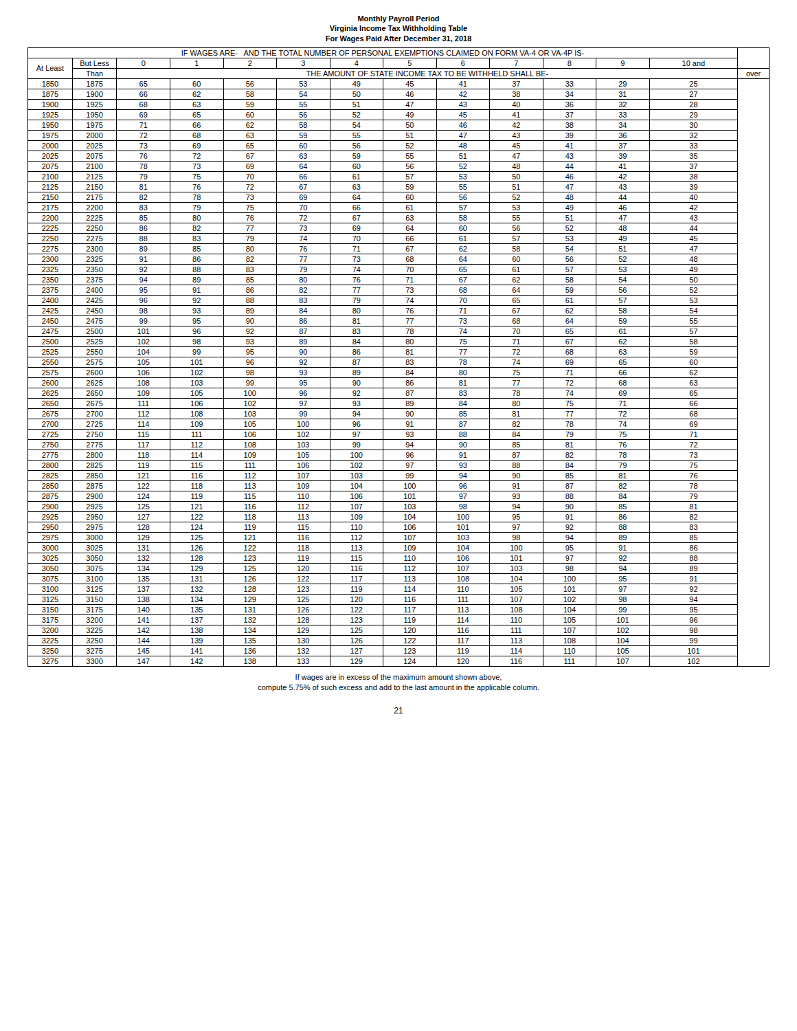Monthly Payroll Period
Virginia Income Tax Withholding Table
For Wages Paid After December 31, 2018
| IF WAGES ARE- AND THE TOTAL NUMBER OF PERSONAL EXEMPTIONS CLAIMED ON FORM VA-4 OR VA-4P IS- |
| At Least | But Less | 0 | 1 | 2 | 3 | 4 | 5 | 6 | 7 | 8 | 9 | 10 and |
| Than | THE AMOUNT OF STATE INCOME TAX TO BE WITHHELD SHALL BE- | over |
| 1850 | 1875 | 65 | 60 | 56 | 53 | 49 | 45 | 41 | 37 | 33 | 29 | 25 |
| 1875 | 1900 | 66 | 62 | 58 | 54 | 50 | 46 | 42 | 38 | 34 | 31 | 27 |
| 1900 | 1925 | 68 | 63 | 59 | 55 | 51 | 47 | 43 | 40 | 36 | 32 | 28 |
| 1925 | 1950 | 69 | 65 | 60 | 56 | 52 | 49 | 45 | 41 | 37 | 33 | 29 |
| 1950 | 1975 | 71 | 66 | 62 | 58 | 54 | 50 | 46 | 42 | 38 | 34 | 30 |
| 1975 | 2000 | 72 | 68 | 63 | 59 | 55 | 51 | 47 | 43 | 39 | 36 | 32 |
| 2000 | 2025 | 73 | 69 | 65 | 60 | 56 | 52 | 48 | 45 | 41 | 37 | 33 |
| 2025 | 2075 | 76 | 72 | 67 | 63 | 59 | 55 | 51 | 47 | 43 | 39 | 35 |
| 2075 | 2100 | 78 | 73 | 69 | 64 | 60 | 56 | 52 | 48 | 44 | 41 | 37 |
| 2100 | 2125 | 79 | 75 | 70 | 66 | 61 | 57 | 53 | 50 | 46 | 42 | 38 |
| 2125 | 2150 | 81 | 76 | 72 | 67 | 63 | 59 | 55 | 51 | 47 | 43 | 39 |
| 2150 | 2175 | 82 | 78 | 73 | 69 | 64 | 60 | 56 | 52 | 48 | 44 | 40 |
| 2175 | 2200 | 83 | 79 | 75 | 70 | 66 | 61 | 57 | 53 | 49 | 46 | 42 |
| 2200 | 2225 | 85 | 80 | 76 | 72 | 67 | 63 | 58 | 55 | 51 | 47 | 43 |
| 2225 | 2250 | 86 | 82 | 77 | 73 | 69 | 64 | 60 | 56 | 52 | 48 | 44 |
| 2250 | 2275 | 88 | 83 | 79 | 74 | 70 | 66 | 61 | 57 | 53 | 49 | 45 |
| 2275 | 2300 | 89 | 85 | 80 | 76 | 71 | 67 | 62 | 58 | 54 | 51 | 47 |
| 2300 | 2325 | 91 | 86 | 82 | 77 | 73 | 68 | 64 | 60 | 56 | 52 | 48 |
| 2325 | 2350 | 92 | 88 | 83 | 79 | 74 | 70 | 65 | 61 | 57 | 53 | 49 |
| 2350 | 2375 | 94 | 89 | 85 | 80 | 76 | 71 | 67 | 62 | 58 | 54 | 50 |
| 2375 | 2400 | 95 | 91 | 86 | 82 | 77 | 73 | 68 | 64 | 59 | 56 | 52 |
| 2400 | 2425 | 96 | 92 | 88 | 83 | 79 | 74 | 70 | 65 | 61 | 57 | 53 |
| 2425 | 2450 | 98 | 93 | 89 | 84 | 80 | 76 | 71 | 67 | 62 | 58 | 54 |
| 2450 | 2475 | 99 | 95 | 90 | 86 | 81 | 77 | 73 | 68 | 64 | 59 | 55 |
| 2475 | 2500 | 101 | 96 | 92 | 87 | 83 | 78 | 74 | 70 | 65 | 61 | 57 |
| 2500 | 2525 | 102 | 98 | 93 | 89 | 84 | 80 | 75 | 71 | 67 | 62 | 58 |
| 2525 | 2550 | 104 | 99 | 95 | 90 | 86 | 81 | 77 | 72 | 68 | 63 | 59 |
| 2550 | 2575 | 105 | 101 | 96 | 92 | 87 | 83 | 78 | 74 | 69 | 65 | 60 |
| 2575 | 2600 | 106 | 102 | 98 | 93 | 89 | 84 | 80 | 75 | 71 | 66 | 62 |
| 2600 | 2625 | 108 | 103 | 99 | 95 | 90 | 86 | 81 | 77 | 72 | 68 | 63 |
| 2625 | 2650 | 109 | 105 | 100 | 96 | 92 | 87 | 83 | 78 | 74 | 69 | 65 |
| 2650 | 2675 | 111 | 106 | 102 | 97 | 93 | 89 | 84 | 80 | 75 | 71 | 66 |
| 2675 | 2700 | 112 | 108 | 103 | 99 | 94 | 90 | 85 | 81 | 77 | 72 | 68 |
| 2700 | 2725 | 114 | 109 | 105 | 100 | 96 | 91 | 87 | 82 | 78 | 74 | 69 |
| 2725 | 2750 | 115 | 111 | 106 | 102 | 97 | 93 | 88 | 84 | 79 | 75 | 71 |
| 2750 | 2775 | 117 | 112 | 108 | 103 | 99 | 94 | 90 | 85 | 81 | 76 | 72 |
| 2775 | 2800 | 118 | 114 | 109 | 105 | 100 | 96 | 91 | 87 | 82 | 78 | 73 |
| 2800 | 2825 | 119 | 115 | 111 | 106 | 102 | 97 | 93 | 88 | 84 | 79 | 75 |
| 2825 | 2850 | 121 | 116 | 112 | 107 | 103 | 99 | 94 | 90 | 85 | 81 | 76 |
| 2850 | 2875 | 122 | 118 | 113 | 109 | 104 | 100 | 96 | 91 | 87 | 82 | 78 |
| 2875 | 2900 | 124 | 119 | 115 | 110 | 106 | 101 | 97 | 93 | 88 | 84 | 79 |
| 2900 | 2925 | 125 | 121 | 116 | 112 | 107 | 103 | 98 | 94 | 90 | 85 | 81 |
| 2925 | 2950 | 127 | 122 | 118 | 113 | 109 | 104 | 100 | 95 | 91 | 86 | 82 |
| 2950 | 2975 | 128 | 124 | 119 | 115 | 110 | 106 | 101 | 97 | 92 | 88 | 83 |
| 2975 | 3000 | 129 | 125 | 121 | 116 | 112 | 107 | 103 | 98 | 94 | 89 | 85 |
| 3000 | 3025 | 131 | 126 | 122 | 118 | 113 | 109 | 104 | 100 | 95 | 91 | 86 |
| 3025 | 3050 | 132 | 128 | 123 | 119 | 115 | 110 | 106 | 101 | 97 | 92 | 88 |
| 3050 | 3075 | 134 | 129 | 125 | 120 | 116 | 112 | 107 | 103 | 98 | 94 | 89 |
| 3075 | 3100 | 135 | 131 | 126 | 122 | 117 | 113 | 108 | 104 | 100 | 95 | 91 |
| 3100 | 3125 | 137 | 132 | 128 | 123 | 119 | 114 | 110 | 105 | 101 | 97 | 92 |
| 3125 | 3150 | 138 | 134 | 129 | 125 | 120 | 116 | 111 | 107 | 102 | 98 | 94 |
| 3150 | 3175 | 140 | 135 | 131 | 126 | 122 | 117 | 113 | 108 | 104 | 99 | 95 |
| 3175 | 3200 | 141 | 137 | 132 | 128 | 123 | 119 | 114 | 110 | 105 | 101 | 96 |
| 3200 | 3225 | 142 | 138 | 134 | 129 | 125 | 120 | 116 | 111 | 107 | 102 | 98 |
| 3225 | 3250 | 144 | 139 | 135 | 130 | 126 | 122 | 117 | 113 | 108 | 104 | 99 |
| 3250 | 3275 | 145 | 141 | 136 | 132 | 127 | 123 | 119 | 114 | 110 | 105 | 101 |
| 3275 | 3300 | 147 | 142 | 138 | 133 | 129 | 124 | 120 | 116 | 111 | 107 | 102 |
If wages are in excess of the maximum amount shown above,
compute 5.75% of such excess and add to the last amount in the applicable column.
21